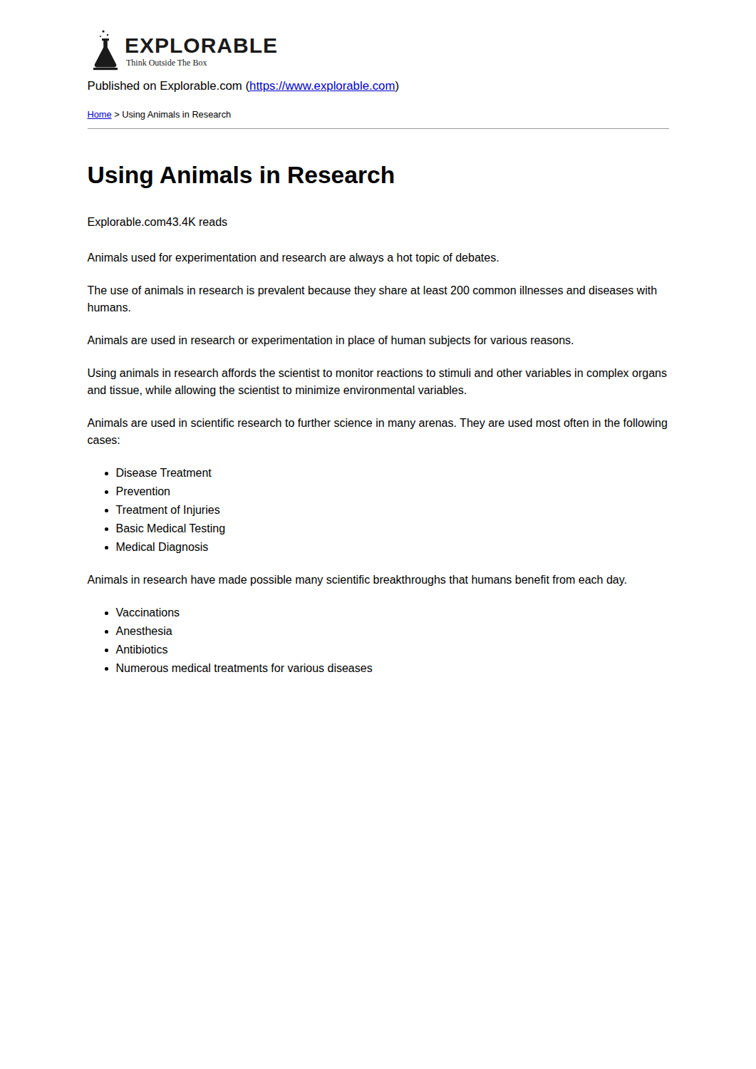EXPLORABLE Think Outside The Box
Published on Explorable.com (https://www.explorable.com)
Home > Using Animals in Research
Using Animals in Research
Explorable.com43.4K reads
Animals used for experimentation and research are always a hot topic of debates.
The use of animals in research is prevalent because they share at least 200 common illnesses and diseases with humans.
Animals are used in research or experimentation in place of human subjects for various reasons.
Using animals in research affords the scientist to monitor reactions to stimuli and other variables in complex organs and tissue, while allowing the scientist to minimize environmental variables.
Animals are used in scientific research to further science in many arenas. They are used most often in the following cases:
Disease Treatment
Prevention
Treatment of Injuries
Basic Medical Testing
Medical Diagnosis
Animals in research have made possible many scientific breakthroughs that humans benefit from each day.
Vaccinations
Anesthesia
Antibiotics
Numerous medical treatments for various diseases